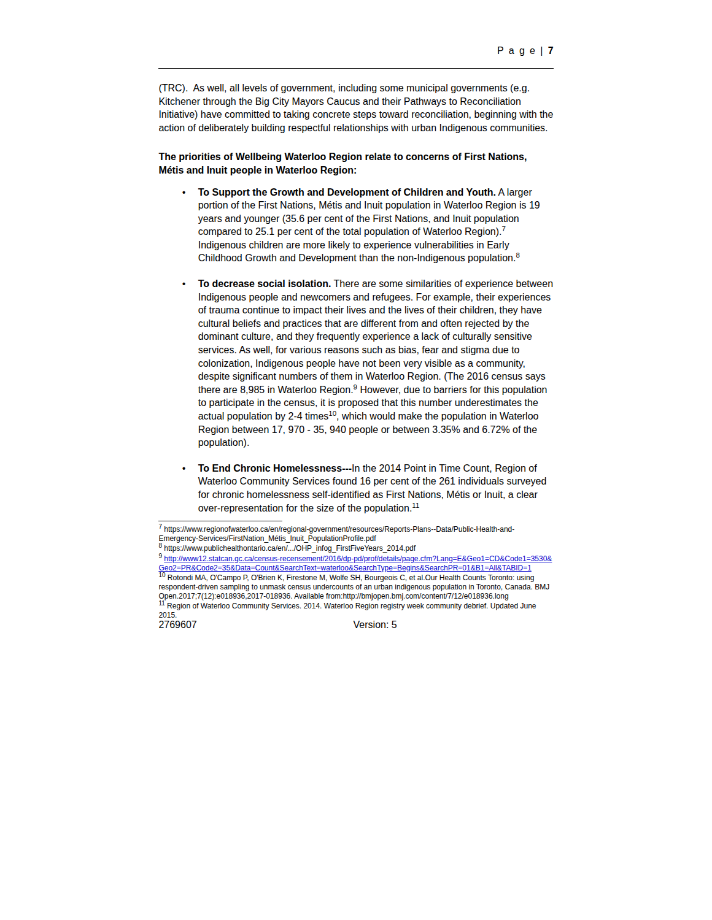P a g e | 7
(TRC). As well, all levels of government, including some municipal governments (e.g. Kitchener through the Big City Mayors Caucus and their Pathways to Reconciliation Initiative) have committed to taking concrete steps toward reconciliation, beginning with the action of deliberately building respectful relationships with urban Indigenous communities.
The priorities of Wellbeing Waterloo Region relate to concerns of First Nations, Métis and Inuit people in Waterloo Region:
To Support the Growth and Development of Children and Youth. A larger portion of the First Nations, Métis and Inuit population in Waterloo Region is 19 years and younger (35.6 per cent of the First Nations, and Inuit population compared to 25.1 per cent of the total population of Waterloo Region).7 Indigenous children are more likely to experience vulnerabilities in Early Childhood Growth and Development than the non-Indigenous population.8
To decrease social isolation. There are some similarities of experience between Indigenous people and newcomers and refugees. For example, their experiences of trauma continue to impact their lives and the lives of their children, they have cultural beliefs and practices that are different from and often rejected by the dominant culture, and they frequently experience a lack of culturally sensitive services. As well, for various reasons such as bias, fear and stigma due to colonization, Indigenous people have not been very visible as a community, despite significant numbers of them in Waterloo Region. (The 2016 census says there are 8,985 in Waterloo Region.9 However, due to barriers for this population to participate in the census, it is proposed that this number underestimates the actual population by 2-4 times10, which would make the population in Waterloo Region between 17, 970 - 35, 940 people or between 3.35% and 6.72% of the population).
To End Chronic Homelessness---In the 2014 Point in Time Count, Region of Waterloo Community Services found 16 per cent of the 261 individuals surveyed for chronic homelessness self-identified as First Nations, Métis or Inuit, a clear over-representation for the size of the population.11
7 https://www.regionofwaterloo.ca/en/regional-government/resources/Reports-Plans--Data/Public-Health-and-Emergency-Services/FirstNation_Métis_Inuit_PopulationProfile.pdf
8 https://www.publichealthontario.ca/en/.../OHP_infog_FirstFiveYears_2014.pdf
9 http://www12.statcan.gc.ca/census-recensement/2016/dp-pd/prof/details/page.cfm?Lang=E&Geo1=CD&Code1=3530&Geo2=PR&Code2=35&Data=Count&SearchText=waterloo&SearchType=Begins&SearchPR=01&B1=All&TABID=1
10 Rotondi MA, O'Campo P, O'Brien K, Firestone M, Wolfe SH, Bourgeois C, et al.Our Health Counts Toronto: using respondent-driven sampling to unmask census undercounts of an urban indigenous population in Toronto, Canada. BMJ Open.2017;7(12):e018936,2017-018936. Available from:http://bmjopen.bmj.com/content/7/12/e018936.long
11 Region of Waterloo Community Services. 2014. Waterloo Region registry week community debrief. Updated June 2015.
2769607
Version: 5